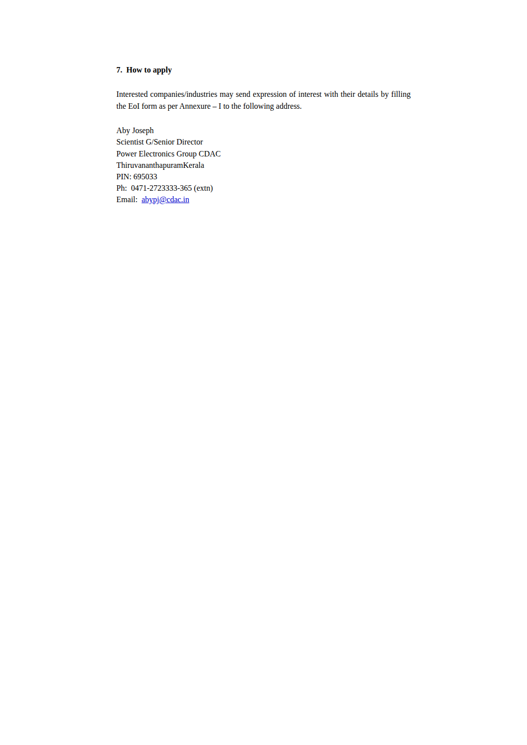7. How to apply
Interested companies/industries may send expression of interest with their details by filling the EoI form as per Annexure – I to the following address.
Aby Joseph Scientist G/Senior Director Power Electronics Group CDAC ThiruvananthapuramKerala PIN: 695033 Ph: 0471-2723333-365 (extn) Email: abypj@cdac.in